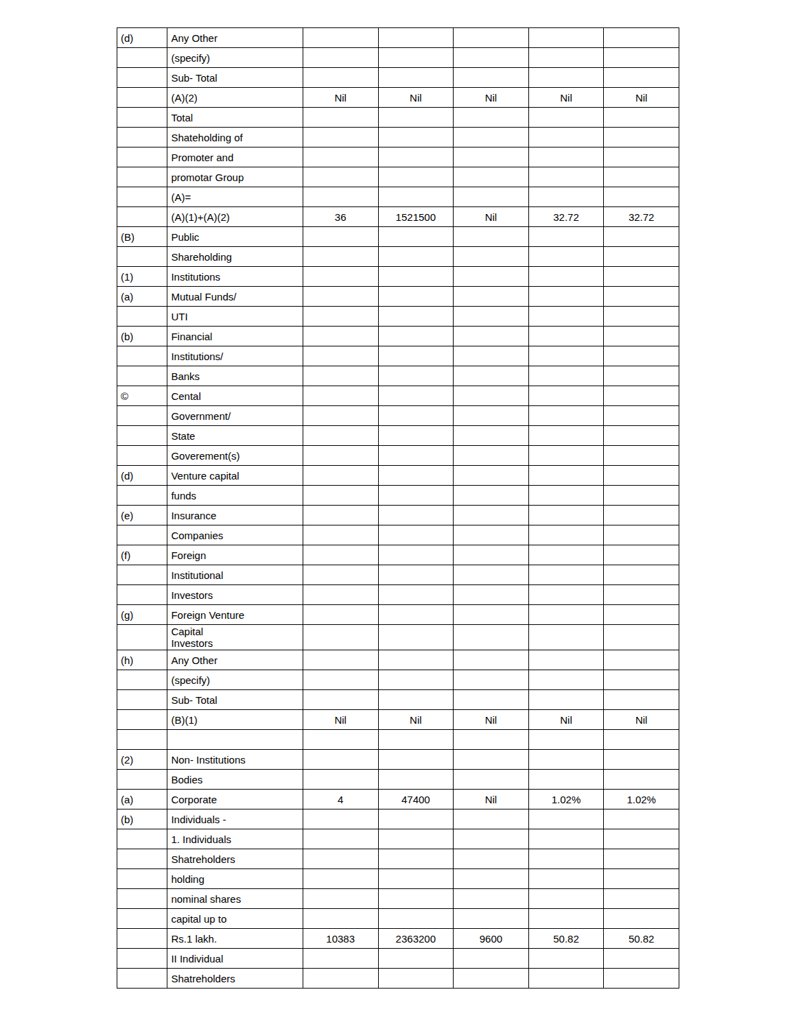| (d) | Any Other | | | | | |
| | (specify) | | | | | |
| | Sub- Total | | | | | |
| | (A)(2) | Nil | Nil | Nil | Nil | Nil |
| | Total | | | | | |
| | Shateholding of | | | | | |
| | Promoter and | | | | | |
| | promotar Group | | | | | |
| | (A)= | | | | | |
| | (A)(1)+(A)(2) | 36 | 1521500 | Nil | 32.72 | 32.72 |
| (B) | Public | | | | | |
| | Shareholding | | | | | |
| (1) | Institutions | | | | | |
| (a) | Mutual Funds/ | | | | | |
| | UTI | | | | | |
| (b) | Financial | | | | | |
| | Institutions/ | | | | | |
| | Banks | | | | | |
| © | Cental | | | | | |
| | Government/ | | | | | |
| | State | | | | | |
| | Goverement(s) | | | | | |
| (d) | Venture capital | | | | | |
| | funds | | | | | |
| (e) | Insurance | | | | | |
| | Companies | | | | | |
| (f) | Foreign | | | | | |
| | Institutional | | | | | |
| | Investors | | | | | |
| (g) | Foreign Venture | | | | | |
| | Capital Investors | | | | | |
| (h) | Any Other | | | | | |
| | (specify) | | | | | |
| | Sub- Total | | | | | |
| | (B)(1) | Nil | Nil | Nil | Nil | Nil |
| (2) | Non- Institutions | | | | | |
| | Bodies | | | | | |
| (a) | Corporate | 4 | 47400 | Nil | 1.02% | 1.02% |
| (b) | Individuals - | | | | | |
| | 1. Individuals | | | | | |
| | Shatreholders | | | | | |
| | holding | | | | | |
| | nominal shares | | | | | |
| | capital up to | | | | | |
| | Rs.1 lakh. | 10383 | 2363200 | 9600 | 50.82 | 50.82 |
| | II Individual | | | | | |
| | Shatreholders | | | | | |